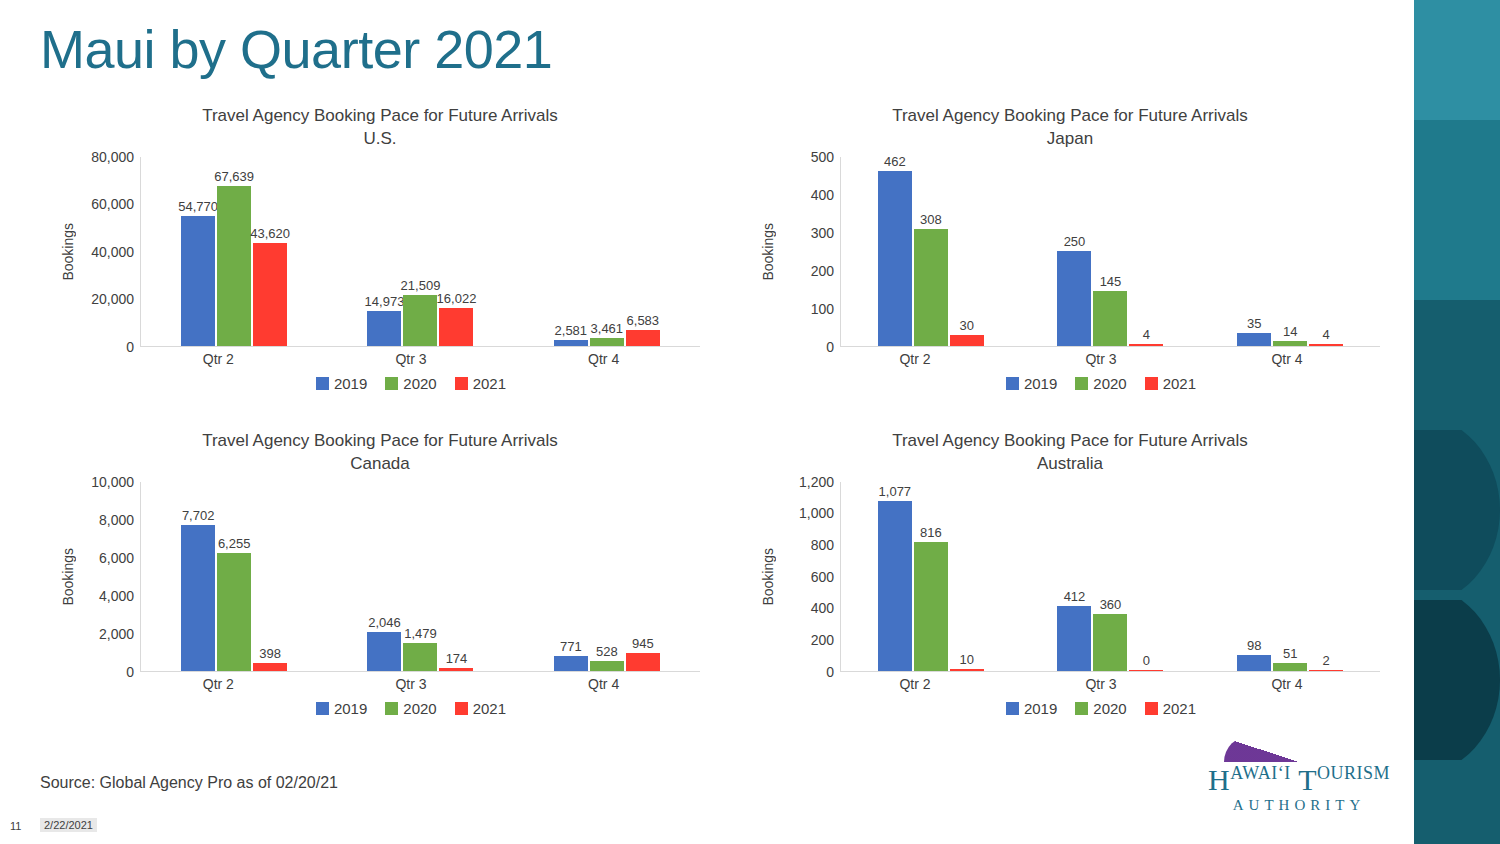Maui by Quarter 2021
Travel Agency Booking Pace for Future Arrivals
U.S.
Bookings
80,000 60,000 40,000 20,000 0
54,770
67,639
43,620
14,973
21,509
16,022
2,581
3,461
6,583
Qtr 2 Qtr 3 Qtr 4
2019
2020
2021
Travel Agency Booking Pace for Future Arrivals
Japan
Bookings
500 400 300 200 100 0
462
308
30
250
145
4
35
14
4
Qtr 2 Qtr 3 Qtr 4
2019
2020
2021
Travel Agency Booking Pace for Future Arrivals
Canada
Bookings
10,000 8,000 6,000 4,000 2,000 0
7,702
6,255
398
2,046
1,479
174
771
528
945
Qtr 2 Qtr 3 Qtr 4
2019
2020
2021
Travel Agency Booking Pace for Future Arrivals
Australia
Bookings
1,200 1,000 800 600 400 200 0
1,077
816
10
412
360
0
98
51
2
Qtr 2 Qtr 3 Qtr 4
2019
2020
2021
Source: Global Agency Pro as of 02/20/21
11
2/22/2021
HAWAIʻI TOURISM
AUTHORITY